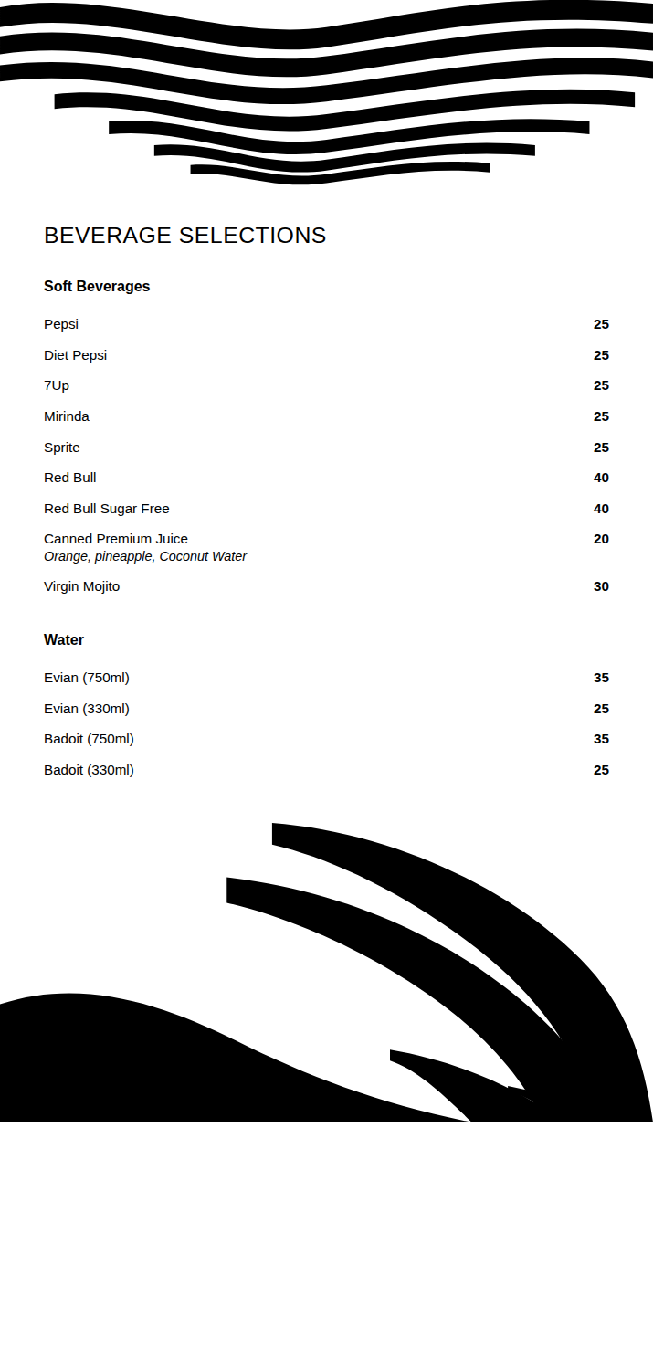BEVERAGE SELECTIONS
Soft Beverages
Pepsi 25
Diet Pepsi 25
7Up 25
Mirinda 25
Sprite 25
Red Bull 40
Red Bull Sugar Free 40
Canned Premium Juice Orange, pineapple, Coconut Water 20
Virgin Mojito 30
Water
Evian (750ml) 35
Evian (330ml) 25
Badoit (750ml) 35
Badoit (330ml) 25